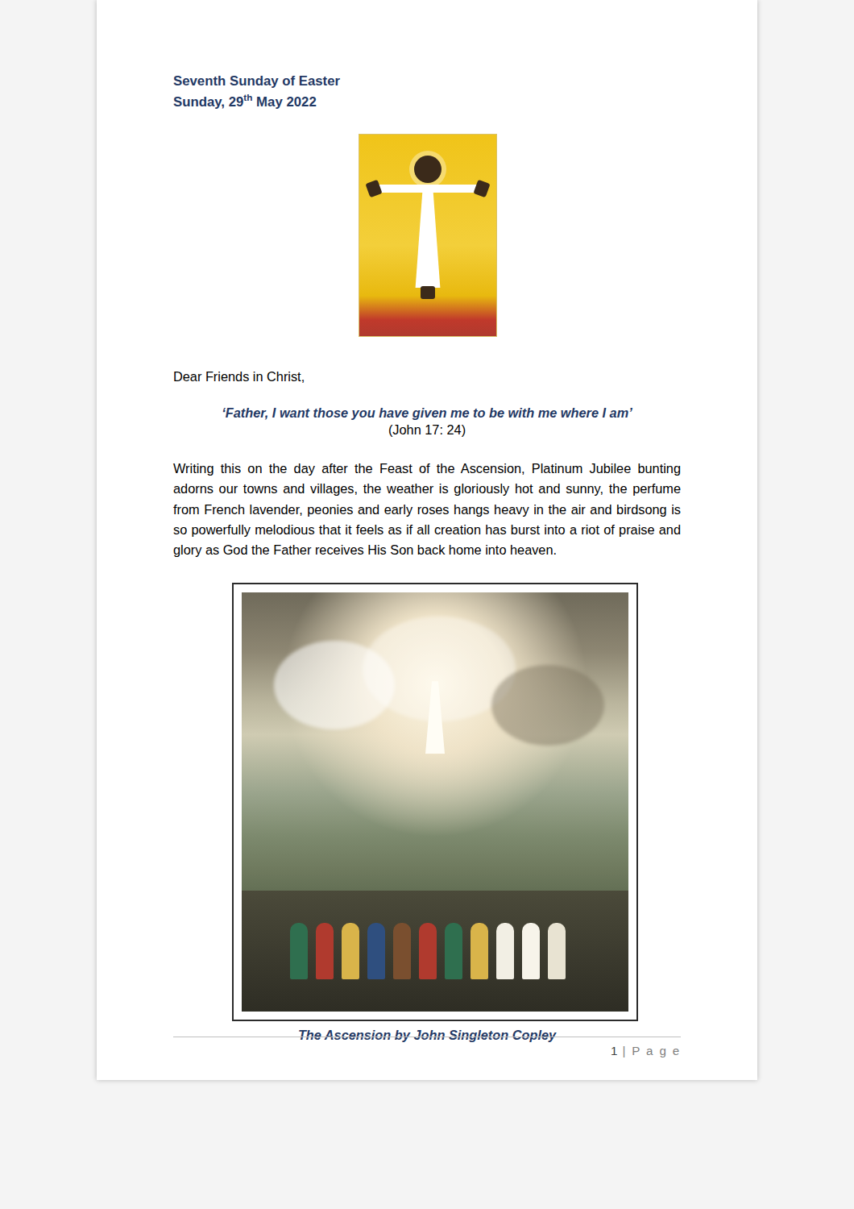Seventh Sunday of Easter Sunday, 29th May 2022
Dear Friends in Christ,
‘Father, I want those you have given me to be with me where I am’ (John 17: 24)
Writing this on the day after the Feast of the Ascension, Platinum Jubilee bunting adorns our towns and villages, the weather is gloriously hot and sunny, the perfume from French lavender, peonies and early roses hangs heavy in the air and birdsong is so powerfully melodious that it feels as if all creation has burst into a riot of praise and glory as God the Father receives His Son back home into heaven.
The Ascension by John Singleton Copley
1 | P a g e